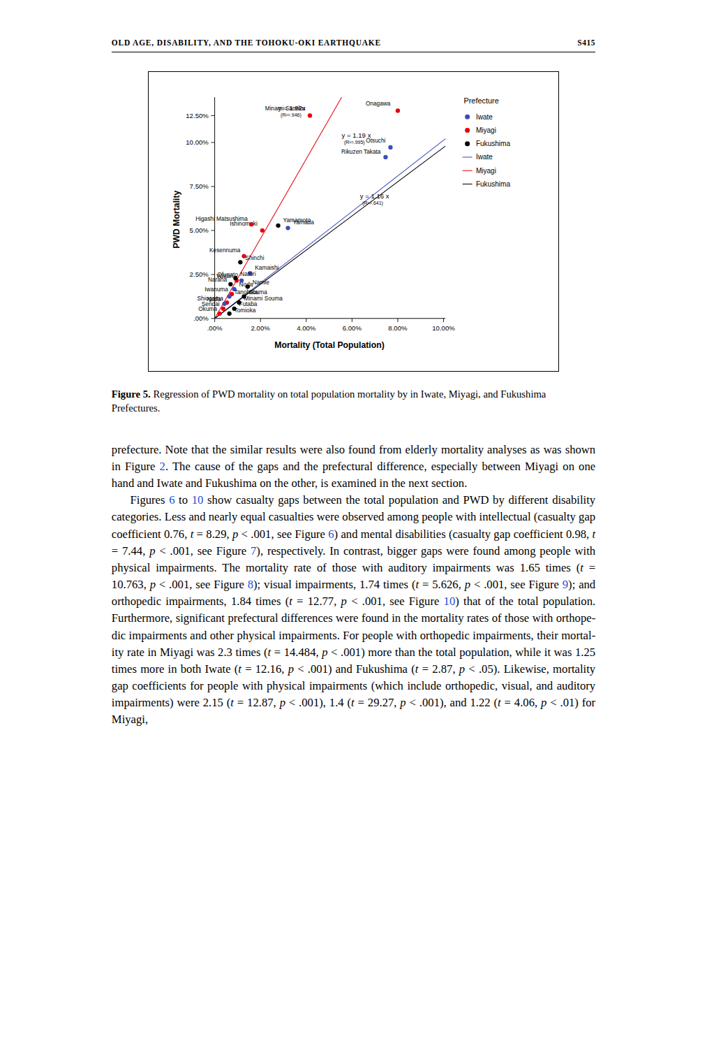Old Age, Disability, and the Tohoku-Oki Earthquake S415
.00% 2.50% 5.00% 7.50% 10.00% 12.50% .00% 2.00% 4.00% 6.00% 8.00% 10.00% Mortality (Total Population) PWD Mortality y = 1.92x (R²=.946) y = 1.19 x (R²=.995) y = 1.16 x (R²=.641) Onagawa Minami Sanriku Ishinomaki Higashi Matsushima Kesennuma Watari Iwanuma Shiogama Sendai Okuma Otsuchi Rikuzen Takata Yamada Kamaishi Ofunato Noda Tanohata Noda Yamamoto Shinchi Natori Naraha Namie Souma Minami Souma Futaba Tomioka Prefecture Iwate Miyagi Fukushima Iwate Miyagi Fukushima
Figure 5. Regression of PWD mortality on total population mortality by in Iwate, Miyagi, and Fukushima Prefectures.
prefecture. Note that the similar results were also found from elderly mortality analyses as was shown in Figure 2. The cause of the gaps and the prefectural difference, especially between Miyagi on one hand and Iwate and Fukushima on the other, is examined in the next section.
Figures 6 to 10 show casualty gaps between the total population and PWD by different disability categories. Less and nearly equal casualties were observed among people with intellectual (casualty gap coefficient 0.76, t = 8.29, p < .001, see Figure 6) and mental disabilities (casualty gap coefficient 0.98, t = 7.44, p < .001, see Figure 7), respectively. In contrast, bigger gaps were found among people with physical impairments. The mortality rate of those with auditory impairments was 1.65 times (t = 10.763, p < .001, see Figure 8); visual impairments, 1.74 times (t = 5.626, p < .001, see Figure 9); and orthopedic impairments, 1.84 times (t = 12.77, p < .001, see Figure 10) that of the total population. Furthermore, significant prefectural differences were found in the mortality rates of those with orthopedic impairments and other physical impairments. For people with orthopedic impairments, their mortality rate in Miyagi was 2.3 times (t = 14.484, p < .001) more than the total population, while it was 1.25 times more in both Iwate (t = 12.16, p < .001) and Fukushima (t = 2.87, p < .05). Likewise, mortality gap coefficients for people with physical impairments (which include orthopedic, visual, and auditory impairments) were 2.15 (t = 12.87, p < .001), 1.4 (t = 29.27, p < .001), and 1.22 (t = 4.06, p < .01) for Miyagi,